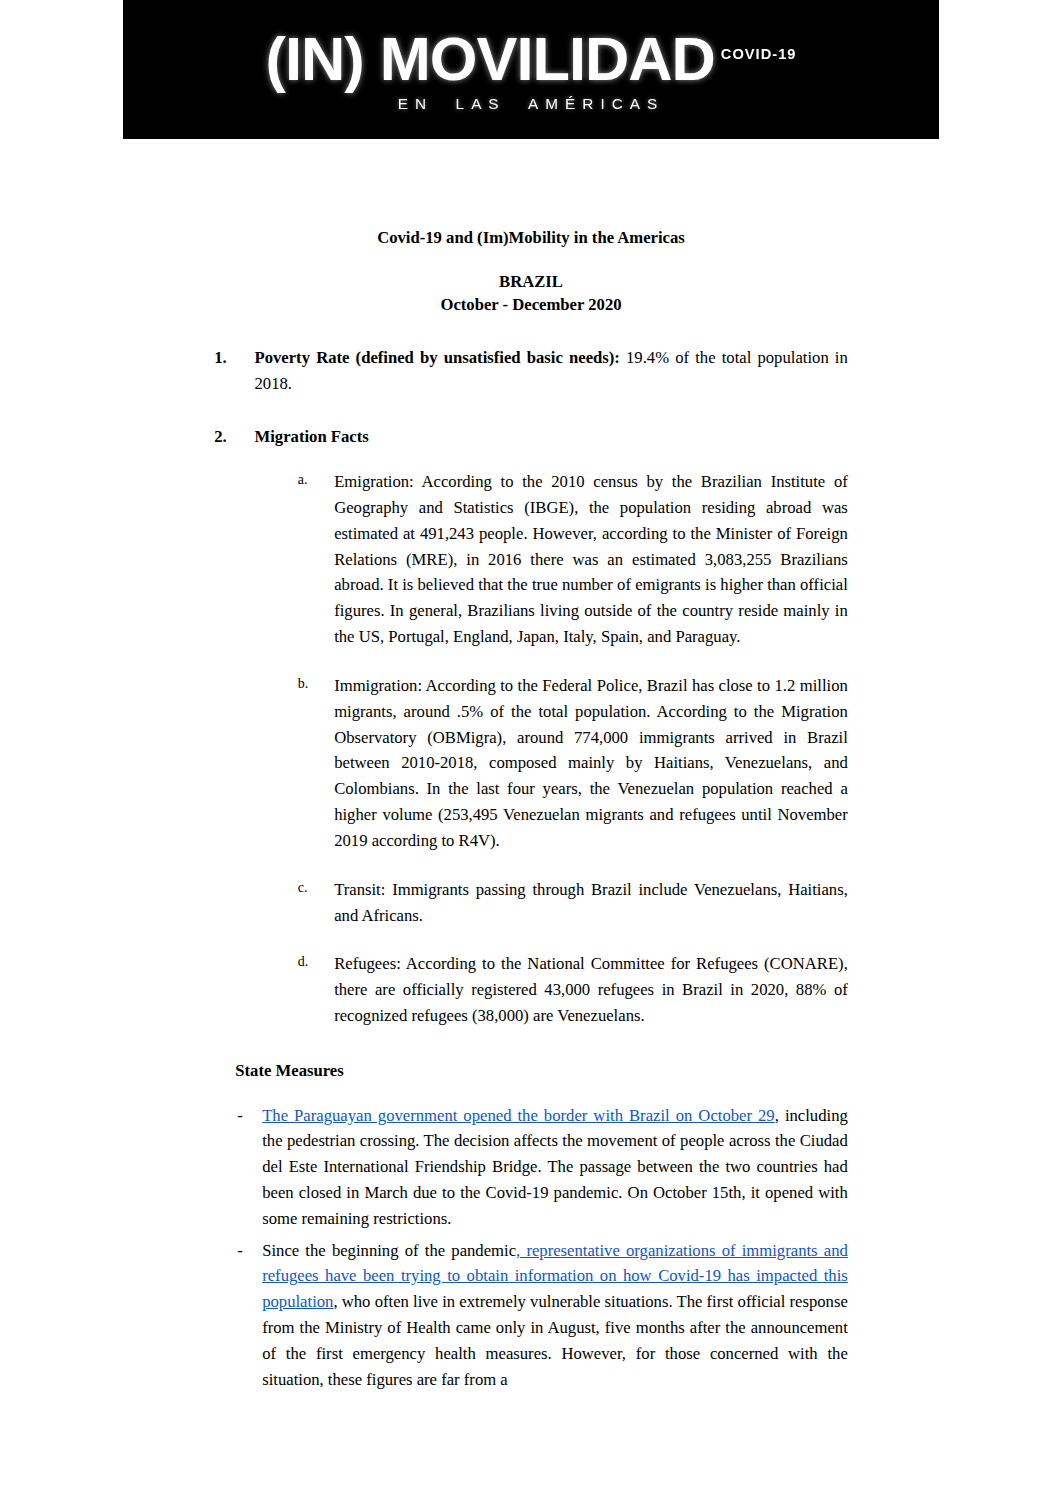(IN) MOVILIDADCOVID-19
EN LAS AMÉRICAS
Covid-19 and (Im)Mobility in the Americas BRAZIL
October - December 2020
Poverty Rate (defined by unsatisfied basic needs): 19.4% of the total population in 2018.
Migration Facts
Emigration: According to the 2010 census by the Brazilian Institute of Geography and Statistics (IBGE), the population residing abroad was estimated at 491,243 people. However, according to the Minister of Foreign Relations (MRE), in 2016 there was an estimated 3,083,255 Brazilians abroad. It is believed that the true number of emigrants is higher than official figures. In general, Brazilians living outside of the country reside mainly in the US, Portugal, England, Japan, Italy, Spain, and Paraguay.
Immigration: According to the Federal Police, Brazil has close to 1.2 million migrants, around .5% of the total population. According to the Migration Observatory (OBMigra), around 774,000 immigrants arrived in Brazil between 2010-2018, composed mainly by Haitians, Venezuelans, and Colombians. In the last four years, the Venezuelan population reached a higher volume (253,495 Venezuelan migrants and refugees until November 2019 according to R4V).
Transit: Immigrants passing through Brazil include Venezuelans, Haitians, and Africans.
Refugees: According to the National Committee for Refugees (CONARE), there are officially registered 43,000 refugees in Brazil in 2020, 88% of recognized refugees (38,000) are Venezuelans.
State Measures
The Paraguayan government opened the border with Brazil on October 29, including the pedestrian crossing. The decision affects the movement of people across the Ciudad del Este International Friendship Bridge. The passage between the two countries had been closed in March due to the Covid-19 pandemic. On October 15th, it opened with some remaining restrictions.
Since the beginning of the pandemic, representative organizations of immigrants and refugees have been trying to obtain information on how Covid-19 has impacted this population, who often live in extremely vulnerable situations. The first official response from the Ministry of Health came only in August, five months after the announcement of the first emergency health measures. However, for those concerned with the situation, these figures are far from a